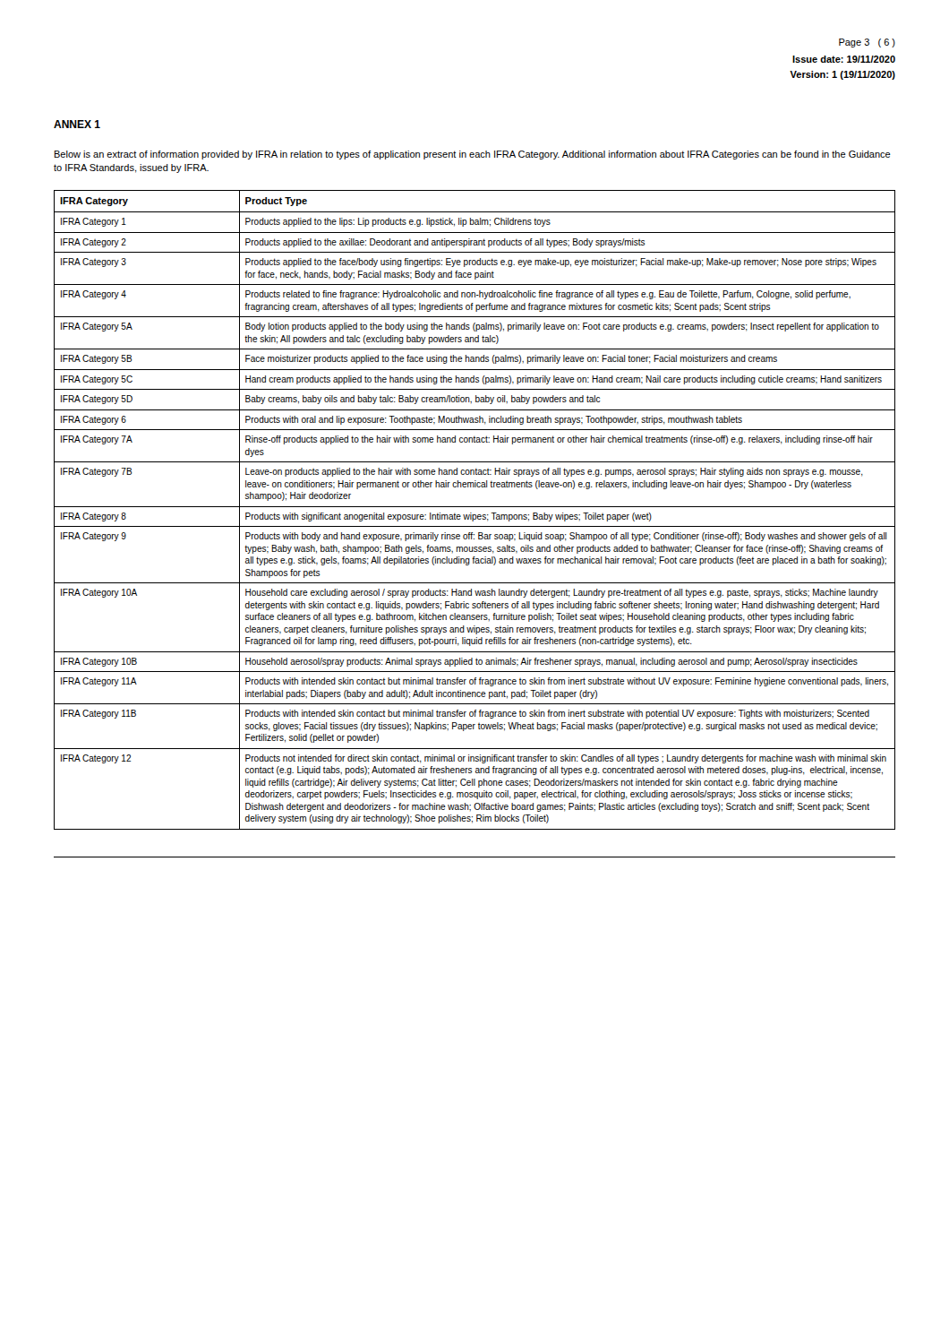Page 3 ( 6 )
Issue date: 19/11/2020
Version: 1 (19/11/2020)
ANNEX 1
Below is an extract of information provided by IFRA in relation to types of application present in each IFRA Category. Additional information about IFRA Categories can be found in the Guidance to IFRA Standards, issued by IFRA.
| IFRA Category | Product Type |
| --- | --- |
| IFRA Category 1 | Products applied to the lips: Lip products e.g. lipstick, lip balm; Childrens toys |
| IFRA Category 2 | Products applied to the axillae: Deodorant and antiperspirant products of all types; Body sprays/mists |
| IFRA Category 3 | Products applied to the face/body using fingertips: Eye products e.g. eye make-up, eye moisturizer; Facial make-up; Make-up remover; Nose pore strips; Wipes for face, neck, hands, body; Facial masks; Body and face paint |
| IFRA Category 4 | Products related to fine fragrance: Hydroalcoholic and non-hydroalcoholic fine fragrance of all types e.g. Eau de Toilette, Parfum, Cologne, solid perfume, fragrancing cream, aftershaves of all types; Ingredients of perfume and fragrance mixtures for cosmetic kits; Scent pads; Scent strips |
| IFRA Category 5A | Body lotion products applied to the body using the hands (palms), primarily leave on: Foot care products e.g. creams, powders; Insect repellent for application to the skin; All powders and talc (excluding baby powders and talc) |
| IFRA Category 5B | Face moisturizer products applied to the face using the hands (palms), primarily leave on: Facial toner; Facial moisturizers and creams |
| IFRA Category 5C | Hand cream products applied to the hands using the hands (palms), primarily leave on: Hand cream; Nail care products including cuticle creams; Hand sanitizers |
| IFRA Category 5D | Baby creams, baby oils and baby talc: Baby cream/lotion, baby oil, baby powders and talc |
| IFRA Category 6 | Products with oral and lip exposure: Toothpaste; Mouthwash, including breath sprays; Toothpowder, strips, mouthwash tablets |
| IFRA Category 7A | Rinse-off products applied to the hair with some hand contact: Hair permanent or other hair chemical treatments (rinse-off) e.g. relaxers, including rinse-off hair dyes |
| IFRA Category 7B | Leave-on products applied to the hair with some hand contact: Hair sprays of all types e.g. pumps, aerosol sprays; Hair styling aids non sprays e.g. mousse, leave- on conditioners; Hair permanent or other hair chemical treatments (leave-on) e.g. relaxers, including leave-on hair dyes; Shampoo - Dry (waterless shampoo); Hair deodorizer |
| IFRA Category 8 | Products with significant anogenital exposure: Intimate wipes; Tampons; Baby wipes; Toilet paper (wet) |
| IFRA Category 9 | Products with body and hand exposure, primarily rinse off: Bar soap; Liquid soap; Shampoo of all type; Conditioner (rinse-off); Body washes and shower gels of all types; Baby wash, bath, shampoo; Bath gels, foams, mousses, salts, oils and other products added to bathwater; Cleanser for face (rinse-off); Shaving creams of all types e.g. stick, gels, foams; All depilatories (including facial) and waxes for mechanical hair removal; Foot care products (feet are placed in a bath for soaking); Shampoos for pets |
| IFRA Category 10A | Household care excluding aerosol / spray products: Hand wash laundry detergent; Laundry pre-treatment of all types e.g. paste, sprays, sticks; Machine laundry detergents with skin contact e.g. liquids, powders; Fabric softeners of all types including fabric softener sheets; Ironing water; Hand dishwashing detergent; Hard surface cleaners of all types e.g. bathroom, kitchen cleansers, furniture polish; Toilet seat wipes; Household cleaning products, other types including fabric cleaners, carpet cleaners, furniture polishes sprays and wipes, stain removers, treatment products for textiles e.g. starch sprays; Floor wax; Dry cleaning kits; Fragranced oil for lamp ring, reed diffusers, pot-pourri, liquid refills for air fresheners (non-cartridge systems), etc. |
| IFRA Category 10B | Household aerosol/spray products: Animal sprays applied to animals; Air freshener sprays, manual, including aerosol and pump; Aerosol/spray insecticides |
| IFRA Category 11A | Products with intended skin contact but minimal transfer of fragrance to skin from inert substrate without UV exposure: Feminine hygiene conventional pads, liners, interlabial pads; Diapers (baby and adult); Adult incontinence pant, pad; Toilet paper (dry) |
| IFRA Category 11B | Products with intended skin contact but minimal transfer of fragrance to skin from inert substrate with potential UV exposure: Tights with moisturizers; Scented socks, gloves; Facial tissues (dry tissues); Napkins; Paper towels; Wheat bags; Facial masks (paper/protective) e.g. surgical masks not used as medical device; Fertilizers, solid (pellet or powder) |
| IFRA Category 12 | Products not intended for direct skin contact, minimal or insignificant transfer to skin: Candles of all types ; Laundry detergents for machine wash with minimal skin contact (e.g. Liquid tabs, pods); Automated air fresheners and fragrancing of all types e.g. concentrated aerosol with metered doses, plug-ins, electrical, incense, liquid refills (cartridge); Air delivery systems; Cat litter; Cell phone cases; Deodorizers/maskers not intended for skin contact e.g. fabric drying machine deodorizers, carpet powders; Fuels; Insecticides e.g. mosquito coil, paper, electrical, for clothing, excluding aerosols/sprays; Joss sticks or incense sticks; Dishwash detergent and deodorizers - for machine wash; Olfactive board games; Paints; Plastic articles (excluding toys); Scratch and sniff; Scent pack; Scent delivery system (using dry air technology); Shoe polishes; Rim blocks (Toilet) |